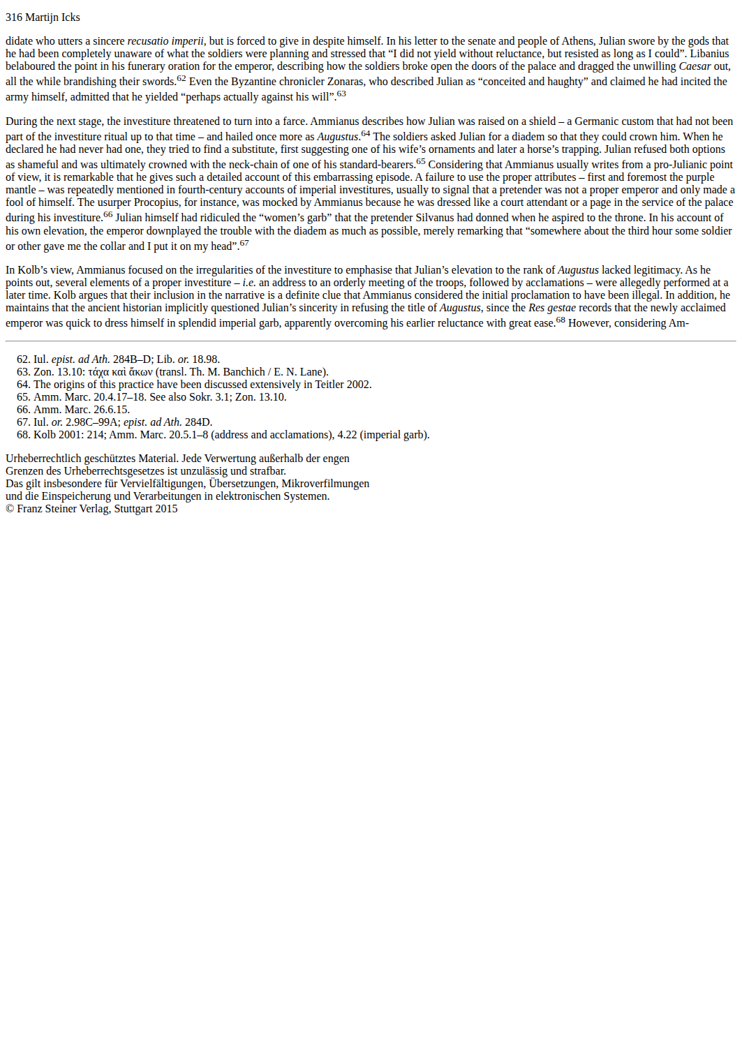316 Martijn Icks
didate who utters a sincere recusatio imperii, but is forced to give in despite himself. In his letter to the senate and people of Athens, Julian swore by the gods that he had been completely unaware of what the soldiers were planning and stressed that “I did not yield without reluctance, but resisted as long as I could”. Libanius belaboured the point in his funerary oration for the emperor, describing how the soldiers broke open the doors of the palace and dragged the unwilling Caesar out, all the while brandishing their swords.62 Even the Byzantine chronicler Zonaras, who described Julian as “conceited and haughty” and claimed he had incited the army himself, admitted that he yielded “perhaps actually against his will”.63
During the next stage, the investiture threatened to turn into a farce. Ammianus describes how Julian was raised on a shield – a Germanic custom that had not been part of the investiture ritual up to that time – and hailed once more as Augustus.64 The soldiers asked Julian for a diadem so that they could crown him. When he declared he had never had one, they tried to find a substitute, first suggesting one of his wife’s ornaments and later a horse’s trapping. Julian refused both options as shameful and was ultimately crowned with the neck-chain of one of his standard-bearers.65 Considering that Ammianus usually writes from a pro-Julianic point of view, it is remarkable that he gives such a detailed account of this embarrassing episode. A failure to use the proper attributes – first and foremost the purple mantle – was repeatedly mentioned in fourth-century accounts of imperial investitures, usually to signal that a pretender was not a proper emperor and only made a fool of himself. The usurper Procopius, for instance, was mocked by Ammianus because he was dressed like a court attendant or a page in the service of the palace during his investiture.66 Julian himself had ridiculed the “women’s garb” that the pretender Silvanus had donned when he aspired to the throne. In his account of his own elevation, the emperor downplayed the trouble with the diadem as much as possible, merely remarking that “somewhere about the third hour some soldier or other gave me the collar and I put it on my head”.67
In Kolb’s view, Ammianus focused on the irregularities of the investiture to emphasise that Julian’s elevation to the rank of Augustus lacked legitimacy. As he points out, several elements of a proper investiture – i.e. an address to an orderly meeting of the troops, followed by acclamations – were allegedly performed at a later time. Kolb argues that their inclusion in the narrative is a definite clue that Ammianus considered the initial proclamation to have been illegal. In addition, he maintains that the ancient historian implicitly questioned Julian’s sincerity in refusing the title of Augustus, since the Res gestae records that the newly acclaimed emperor was quick to dress himself in splendid imperial garb, apparently overcoming his earlier reluctance with great ease.68 However, considering Am-
Iul. epist. ad Ath. 284B–D; Lib. or. 18.98.
Zon. 13.10: τάχα καὶ ἄκων (transl. Th. M. Banchich / E. N. Lane).
The origins of this practice have been discussed extensively in Teitler 2002.
Amm. Marc. 20.4.17–18. See also Sokr. 3.1; Zon. 13.10.
Amm. Marc. 26.6.15.
Iul. or. 2.98C–99A; epist. ad Ath. 284D.
Kolb 2001: 214; Amm. Marc. 20.5.1–8 (address and acclamations), 4.22 (imperial garb).
Urheberrechtlich geschütztes Material. Jede Verwertung außerhalb der engen
Grenzen des Urheberrechtsgesetzes ist unzulässig und strafbar.
Das gilt insbesondere für Vervielfältigungen, Übersetzungen, Mikroverfilmungen
und die Einspeicherung und Verarbeitungen in elektronischen Systemen.
© Franz Steiner Verlag, Stuttgart 2015